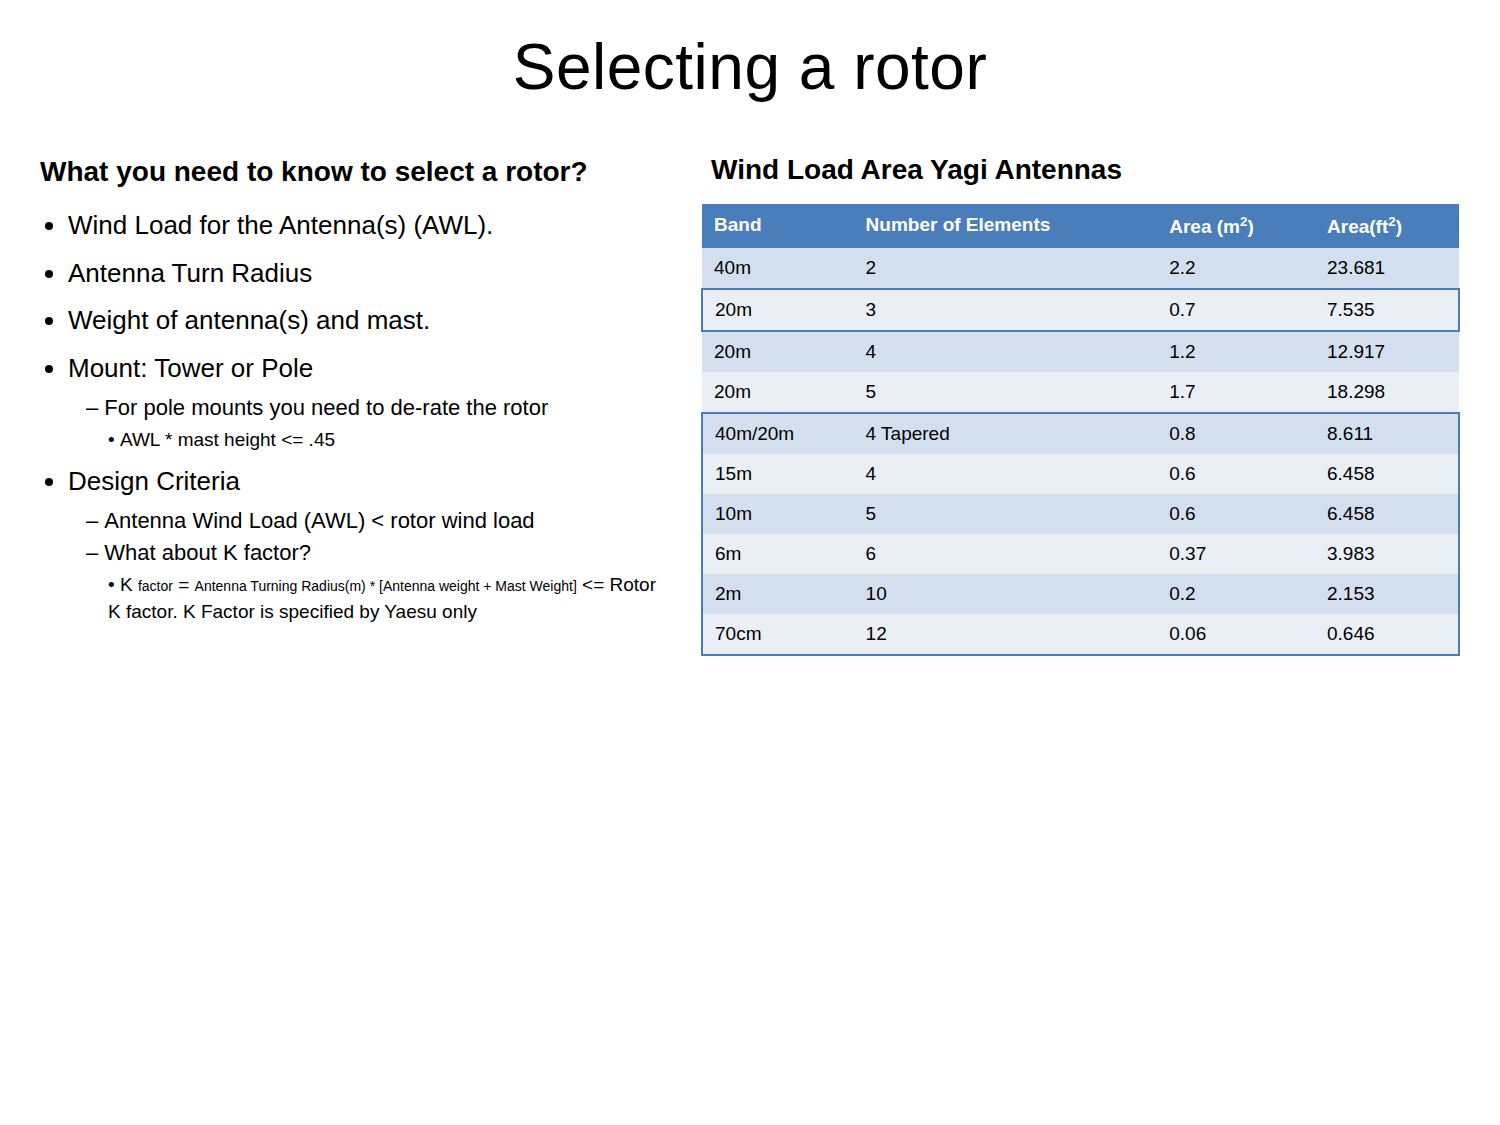Selecting a rotor
What you need to know to select a rotor?
Wind Load for the Antenna(s) (AWL).
Antenna Turn Radius
Weight of antenna(s) and mast.
Mount: Tower or Pole
For pole mounts you need to de-rate the rotor
AWL * mast height <= .45
Design Criteria
Antenna Wind Load (AWL) < rotor wind load
What about K factor?
K factor = Antenna Turning Radius(m) * [Antenna weight + Mast Weight] <= Rotor K factor. K Factor is specified by Yaesu only
Wind Load Area Yagi Antennas
| Band | Number of Elements | Area (m 2 ) | Area(ft 2 ) |
| --- | --- | --- | --- |
| 40m | 2 | 2.2 | 23.681 |
| 20m | 3 | 0.7 | 7.535 |
| 20m | 4 | 1.2 | 12.917 |
| 20m | 5 | 1.7 | 18.298 |
| 40m/20m | 4 Tapered | 0.8 | 8.611 |
| 15m | 4 | 0.6 | 6.458 |
| 10m | 5 | 0.6 | 6.458 |
| 6m | 6 | 0.37 | 3.983 |
| 2m | 10 | 0.2 | 2.153 |
| 70cm | 12 | 0.06 | 0.646 |